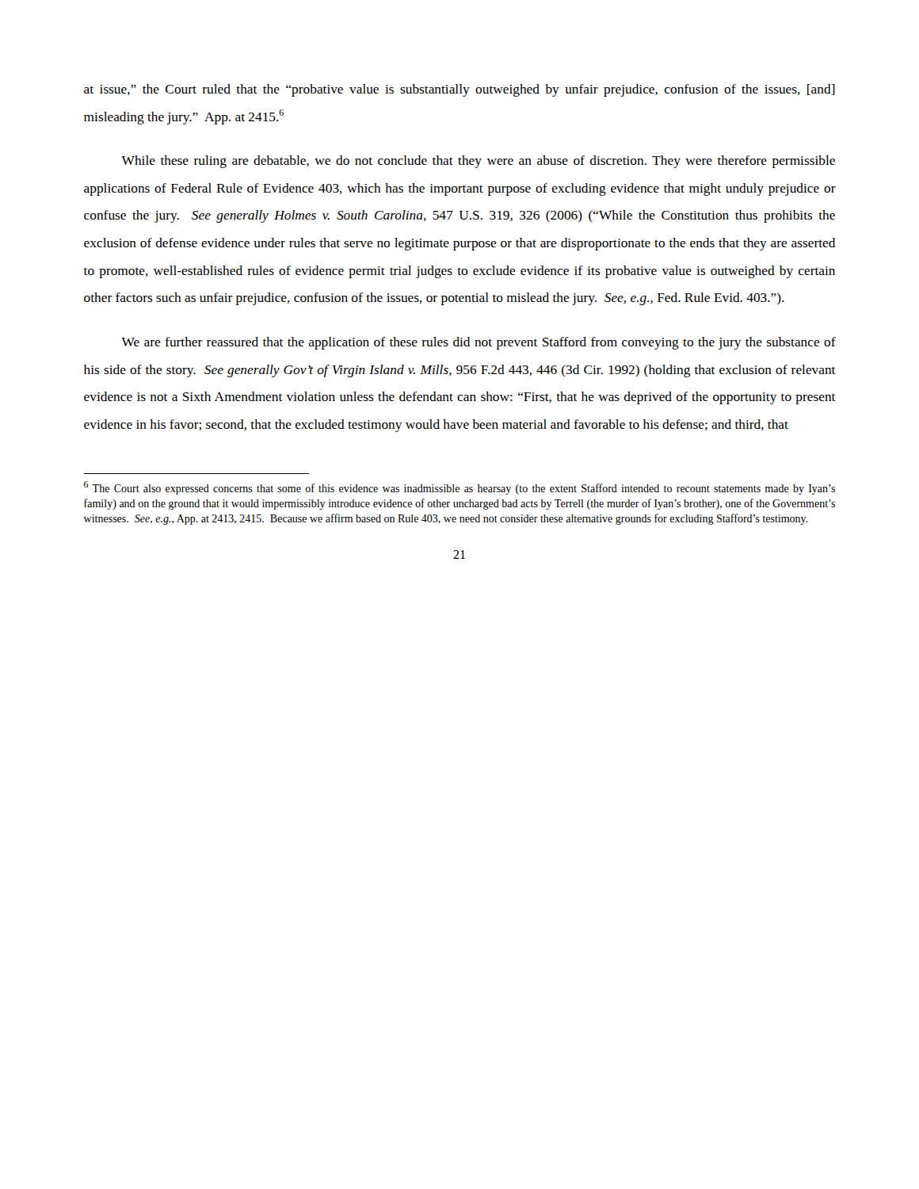at issue,” the Court ruled that the “probative value is substantially outweighed by unfair prejudice, confusion of the issues, [and] misleading the jury.” App. at 2415.6
While these ruling are debatable, we do not conclude that they were an abuse of discretion. They were therefore permissible applications of Federal Rule of Evidence 403, which has the important purpose of excluding evidence that might unduly prejudice or confuse the jury. See generally Holmes v. South Carolina, 547 U.S. 319, 326 (2006) (“While the Constitution thus prohibits the exclusion of defense evidence under rules that serve no legitimate purpose or that are disproportionate to the ends that they are asserted to promote, well-established rules of evidence permit trial judges to exclude evidence if its probative value is outweighed by certain other factors such as unfair prejudice, confusion of the issues, or potential to mislead the jury. See, e.g., Fed. Rule Evid. 403.”).
We are further reassured that the application of these rules did not prevent Stafford from conveying to the jury the substance of his side of the story. See generally Gov’t of Virgin Island v. Mills, 956 F.2d 443, 446 (3d Cir. 1992) (holding that exclusion of relevant evidence is not a Sixth Amendment violation unless the defendant can show: “First, that he was deprived of the opportunity to present evidence in his favor; second, that the excluded testimony would have been material and favorable to his defense; and third, that
6 The Court also expressed concerns that some of this evidence was inadmissible as hearsay (to the extent Stafford intended to recount statements made by Iyan’s family) and on the ground that it would impermissibly introduce evidence of other uncharged bad acts by Terrell (the murder of Iyan’s brother), one of the Government’s witnesses. See, e.g., App. at 2413, 2415. Because we affirm based on Rule 403, we need not consider these alternative grounds for excluding Stafford’s testimony.
21